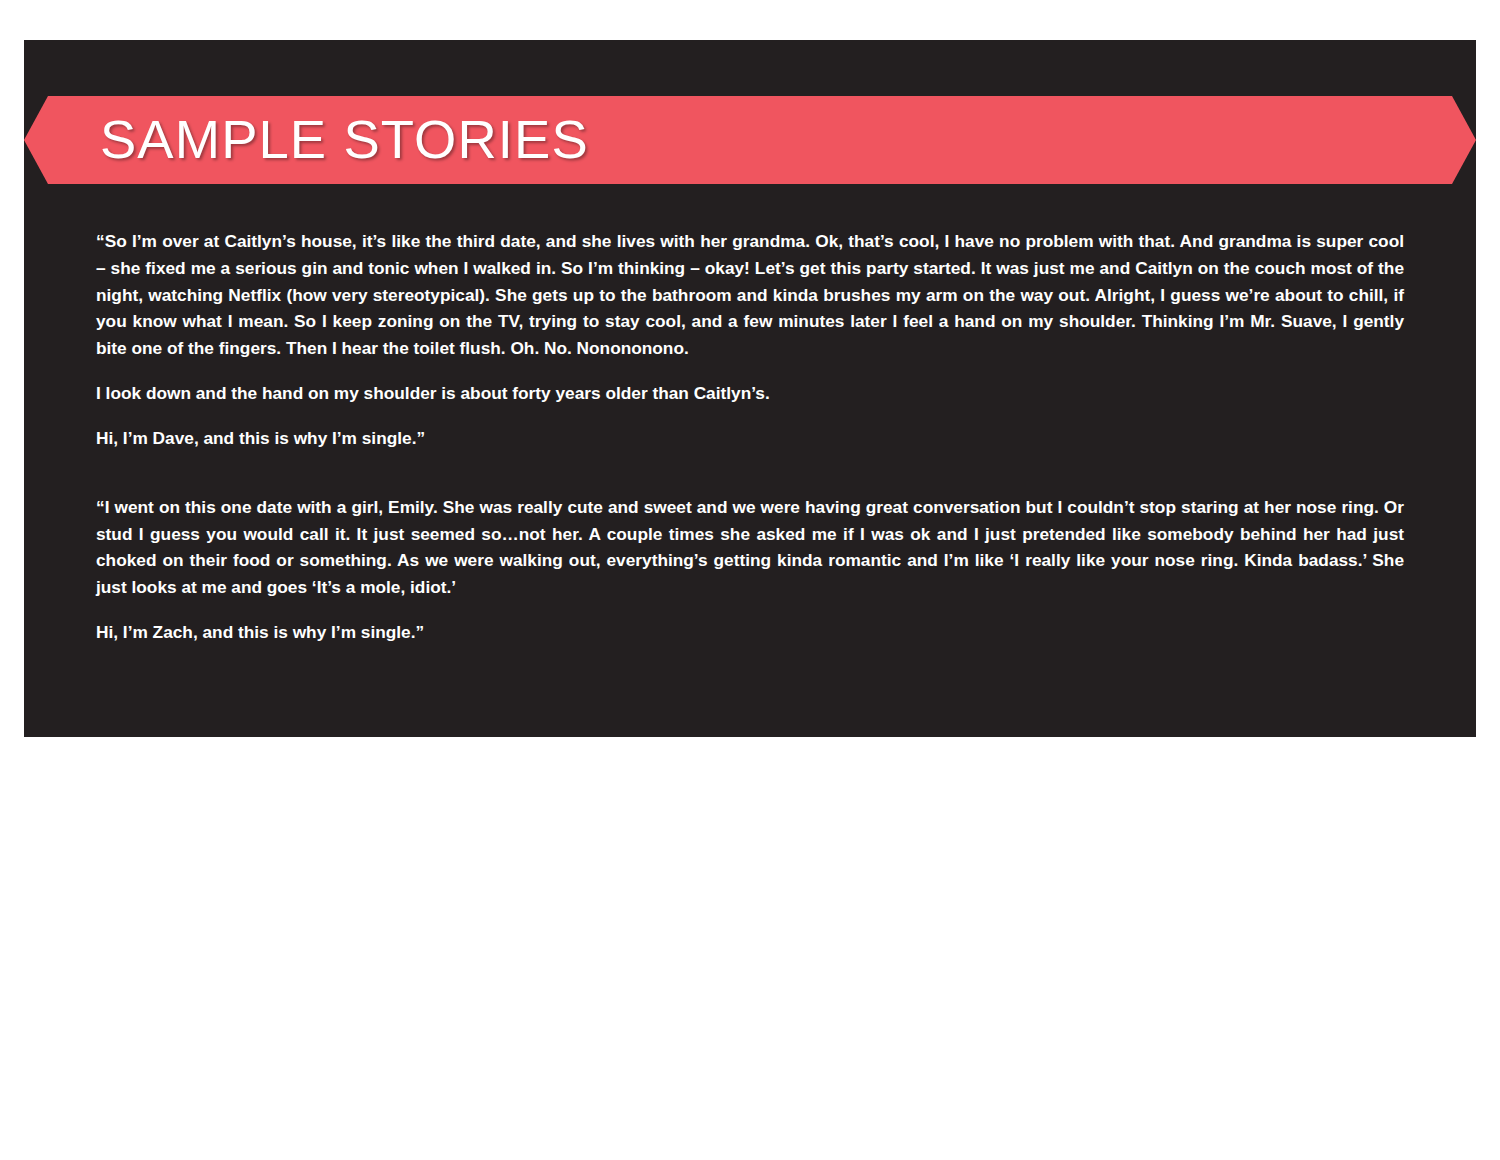Sample Stories
“So I’m over at Caitlyn’s house, it’s like the third date, and she lives with her grandma. Ok, that’s cool, I have no problem with that. And grandma is super cool – she fixed me a serious gin and tonic when I walked in. So I’m thinking – okay! Let’s get this party started. It was just me and Caitlyn on the couch most of the night, watching Netflix (how very stereotypical). She gets up to the bathroom and kinda brushes my arm on the way out. Alright, I guess we’re about to chill, if you know what I mean. So I keep zoning on the TV, trying to stay cool, and a few minutes later I feel a hand on my shoulder. Thinking I’m Mr. Suave, I gently bite one of the fingers. Then I hear the toilet flush. Oh. No. Nonononono.
I look down and the hand on my shoulder is about forty years older than Caitlyn’s.
Hi, I’m Dave, and this is why I’m single.”
“I went on this one date with a girl, Emily. She was really cute and sweet and we were having great conversation but I couldn’t stop staring at her nose ring. Or stud I guess you would call it. It just seemed so…not her. A couple times she asked me if I was ok and I just pretended like somebody behind her had just choked on their food or something. As we were walking out, everything’s getting kinda romantic and I’m like ‘I really like your nose ring. Kinda badass.’ She just looks at me and goes ‘It’s a mole, idiot.’
Hi, I’m Zach, and this is why I’m single.”